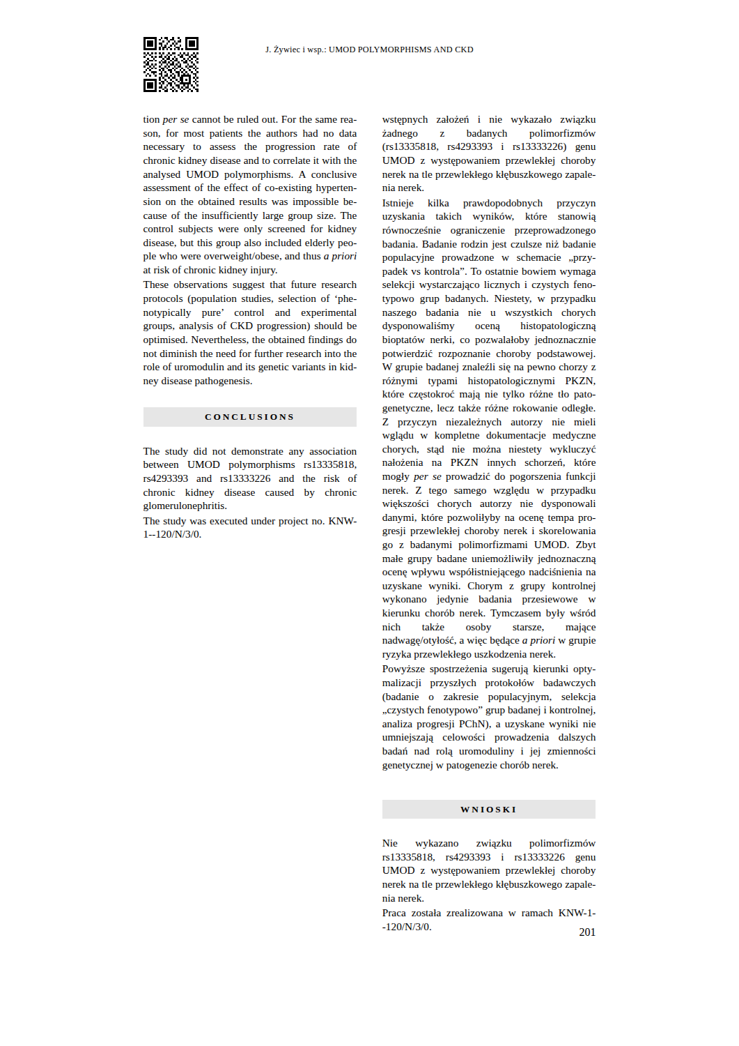J. Żywiec i wsp.: UMOD POLYMORPHISMS AND CKD
tion per se cannot be ruled out. For the same reason, for most patients the authors had no data necessary to assess the progression rate of chronic kidney disease and to correlate it with the analysed UMOD polymorphisms. A conclusive assessment of the effect of co-existing hypertension on the obtained results was impossible because of the insufficiently large group size. The control subjects were only screened for kidney disease, but this group also included elderly people who were overweight/obese, and thus a priori at risk of chronic kidney injury.
These observations suggest that future research protocols (population studies, selection of ‘phenotypically pure’ control and experimental groups, analysis of CKD progression) should be optimised. Nevertheless, the obtained findings do not diminish the need for further research into the role of uromodulin and its genetic variants in kidney disease pathogenesis.
CONCLUSIONS
The study did not demonstrate any association between UMOD polymorphisms rs13335818, rs4293393 and rs13333226 and the risk of chronic kidney disease caused by chronic glomerulonephritis.
The study was executed under project no. KNW-1--120/N/3/0.
wstępnych założeń i nie wykazało związku żadnego z badanych polimorfizmów (rs13335818, rs4293393 i rs13333226) genu UMOD z występowaniem przewlekłej choroby nerek na tle przewlekłego kłębuszkowego zapalenia nerek.
Istnieje kilka prawdopodobnych przyczyn uzyskania takich wyników, które stanowią równocześnie ograniczenie przeprowadzonego badania. Badanie rodzin jest czulsze niż badanie populacyjne prowadzone w schemacie „przypadek vs kontrola”. To ostatnie bowiem wymaga selekcji wystarczająco licznych i czystych fenotypowo grup badanych. Niestety, w przypadku naszego badania nie u wszystkich chorych dysponowaliśmy oceną histopatologiczną bioptatów nerki, co pozwalałoby jednoznacznie potwierdzić rozpoznanie choroby podstawowej. W grupie badanej znaleźli się na pewno chorzy z różnymi typami histopatologicznymi PKZN, które częstokroć mają nie tylko różne tło patogenetyczne, lecz także różne rokowanie odległe. Z przyczyn niezależnych autorzy nie mieli wglądu w kompletne dokumentacje medyczne chorych, stąd nie można niestety wykluczyć nałożenia na PKZN innych schorzeń, które mogły per se prowadzić do pogorszenia funkcji nerek. Z tego samego względu w przypadku większości chorych autorzy nie dysponowali danymi, które pozwoliłyby na ocenę tempa progresji przewlekłej choroby nerek i skorelowania go z badanymi polimorfizmami UMOD. Zbyt małe grupy badane uniemożliwiły jednoznaczną ocenę wpływu współistniejącego nadciśnienia na uzyskane wyniki. Chorym z grupy kontrolnej wykonano jedynie badania przesiewowe w kierunku chorób nerek. Tymczasem były wśród nich także osoby starsze, mające nadwagę/otyłość, a więc będące a priori w grupie ryzyka przewlekłego uszkodzenia nerek.
Powyższe spostrzeżenia sugerują kierunki optymalizacji przyszłych protokołów badawczych (badanie o zakresie populacyjnym, selekcja „czystych fenotypowo” grup badanej i kontrolnej, analiza progresji PChN), a uzyskane wyniki nie umniejszają celowości prowadzenia dalszych badań nad rolą uromoduliny i jej zmienności genetycznej w patogenezie chorób nerek.
WNIOSKI
Nie wykazano związku polimorfizmów rs13335818, rs4293393 i rs13333226 genu UMOD z występowaniem przewlekłej choroby nerek na tle przewlekłego kłębuszkowego zapalenia nerek.
Praca została zrealizowana w ramach KNW-1--120/N/3/0.
201